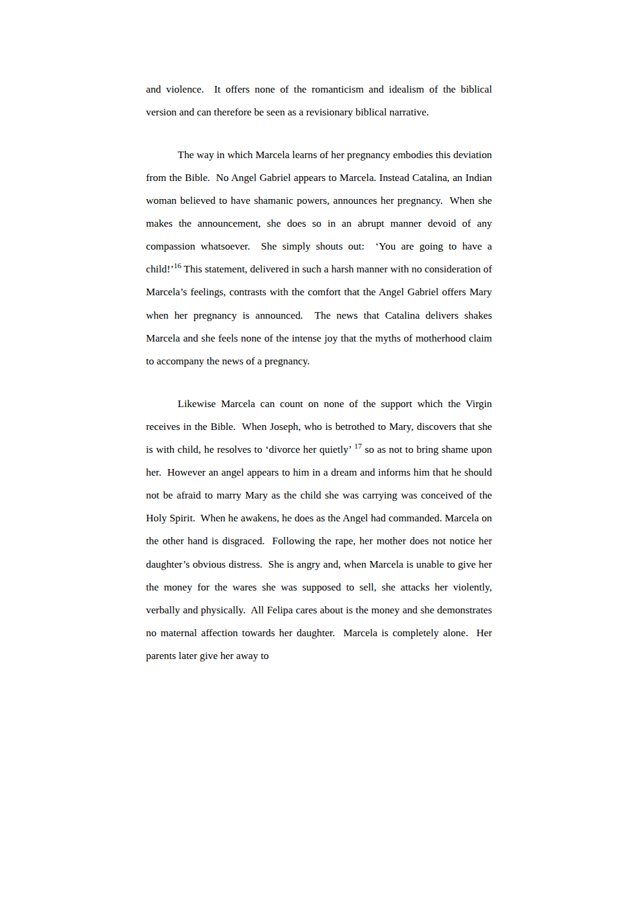and violence. It offers none of the romanticism and idealism of the biblical version and can therefore be seen as a revisionary biblical narrative.
The way in which Marcela learns of her pregnancy embodies this deviation from the Bible. No Angel Gabriel appears to Marcela. Instead Catalina, an Indian woman believed to have shamanic powers, announces her pregnancy. When she makes the announcement, she does so in an abrupt manner devoid of any compassion whatsoever. She simply shouts out: ‘You are going to have a child!’16 This statement, delivered in such a harsh manner with no consideration of Marcela’s feelings, contrasts with the comfort that the Angel Gabriel offers Mary when her pregnancy is announced. The news that Catalina delivers shakes Marcela and she feels none of the intense joy that the myths of motherhood claim to accompany the news of a pregnancy.
Likewise Marcela can count on none of the support which the Virgin receives in the Bible. When Joseph, who is betrothed to Mary, discovers that she is with child, he resolves to ‘divorce her quietly’ 17 so as not to bring shame upon her. However an angel appears to him in a dream and informs him that he should not be afraid to marry Mary as the child she was carrying was conceived of the Holy Spirit. When he awakens, he does as the Angel had commanded. Marcela on the other hand is disgraced. Following the rape, her mother does not notice her daughter’s obvious distress. She is angry and, when Marcela is unable to give her the money for the wares she was supposed to sell, she attacks her violently, verbally and physically. All Felipa cares about is the money and she demonstrates no maternal affection towards her daughter. Marcela is completely alone. Her parents later give her away to